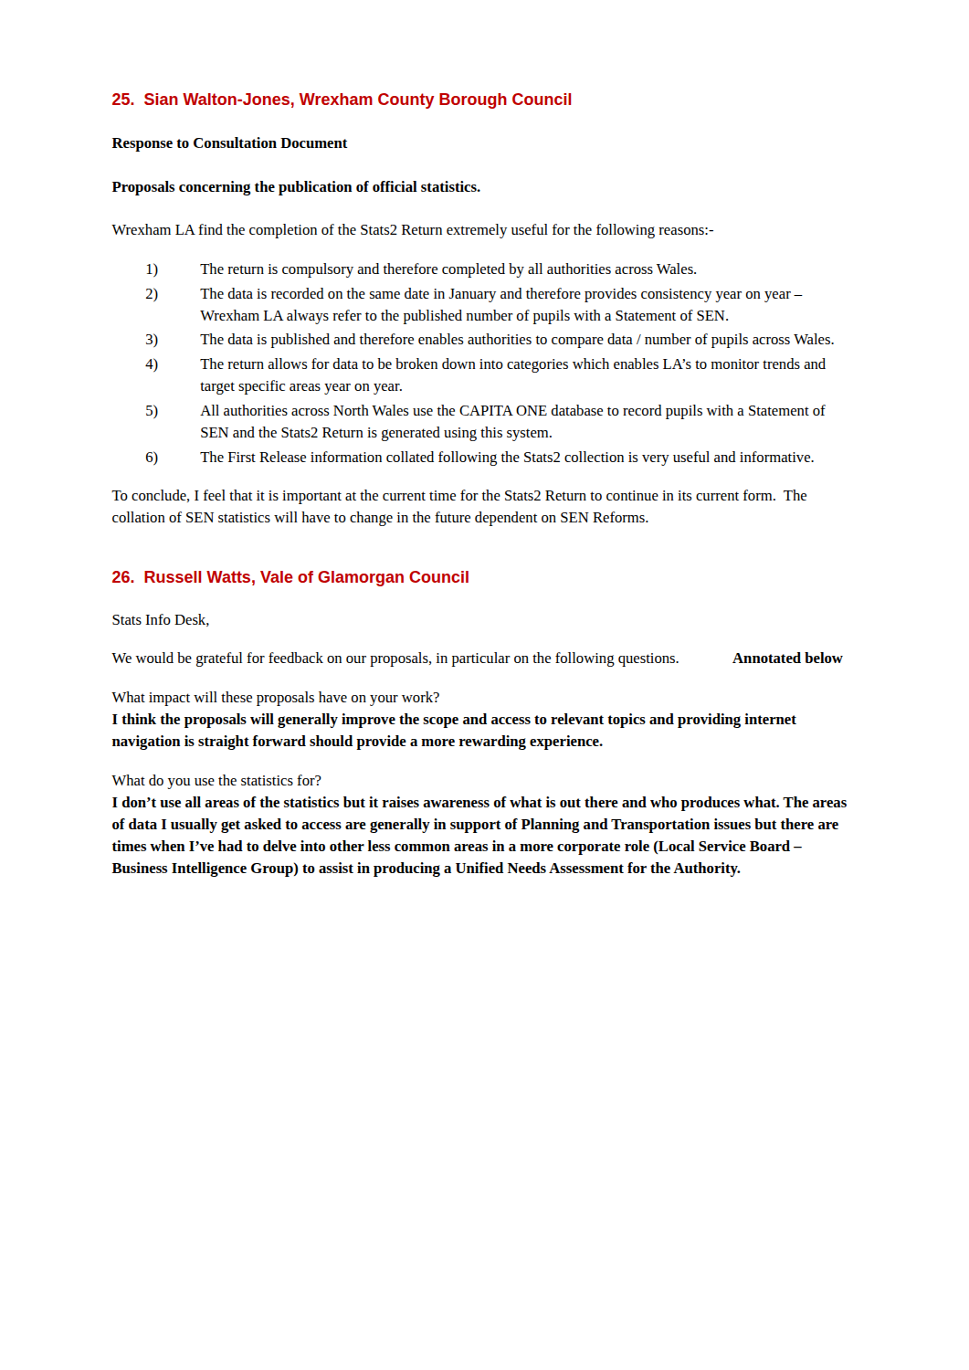25. Sian Walton-Jones, Wrexham County Borough Council
Response to Consultation Document
Proposals concerning the publication of official statistics.
Wrexham LA find the completion of the Stats2 Return extremely useful for the following reasons:-
The return is compulsory and therefore completed by all authorities across Wales.
The data is recorded on the same date in January and therefore provides consistency year on year – Wrexham LA always refer to the published number of pupils with a Statement of SEN.
The data is published and therefore enables authorities to compare data / number of pupils across Wales.
The return allows for data to be broken down into categories which enables LA’s to monitor trends and target specific areas year on year.
All authorities across North Wales use the CAPITA ONE database to record pupils with a Statement of SEN and the Stats2 Return is generated using this system.
The First Release information collated following the Stats2 collection is very useful and informative.
To conclude, I feel that it is important at the current time for the Stats2 Return to continue in its current form. The collation of SEN statistics will have to change in the future dependent on SEN Reforms.
26. Russell Watts, Vale of Glamorgan Council
Stats Info Desk,
We would be grateful for feedback on our proposals, in particular on the following questions.Annotated below
What impact will these proposals have on your work?
I think the proposals will generally improve the scope and access to relevant topics and providing internet navigation is straight forward should provide a more rewarding experience.
What do you use the statistics for?
I don’t use all areas of the statistics but it raises awareness of what is out there and who produces what. The areas of data I usually get asked to access are generally in support of Planning and Transportation issues but there are times when I’ve had to delve into other less common areas in a more corporate role (Local Service Board – Business Intelligence Group) to assist in producing a Unified Needs Assessment for the Authority.